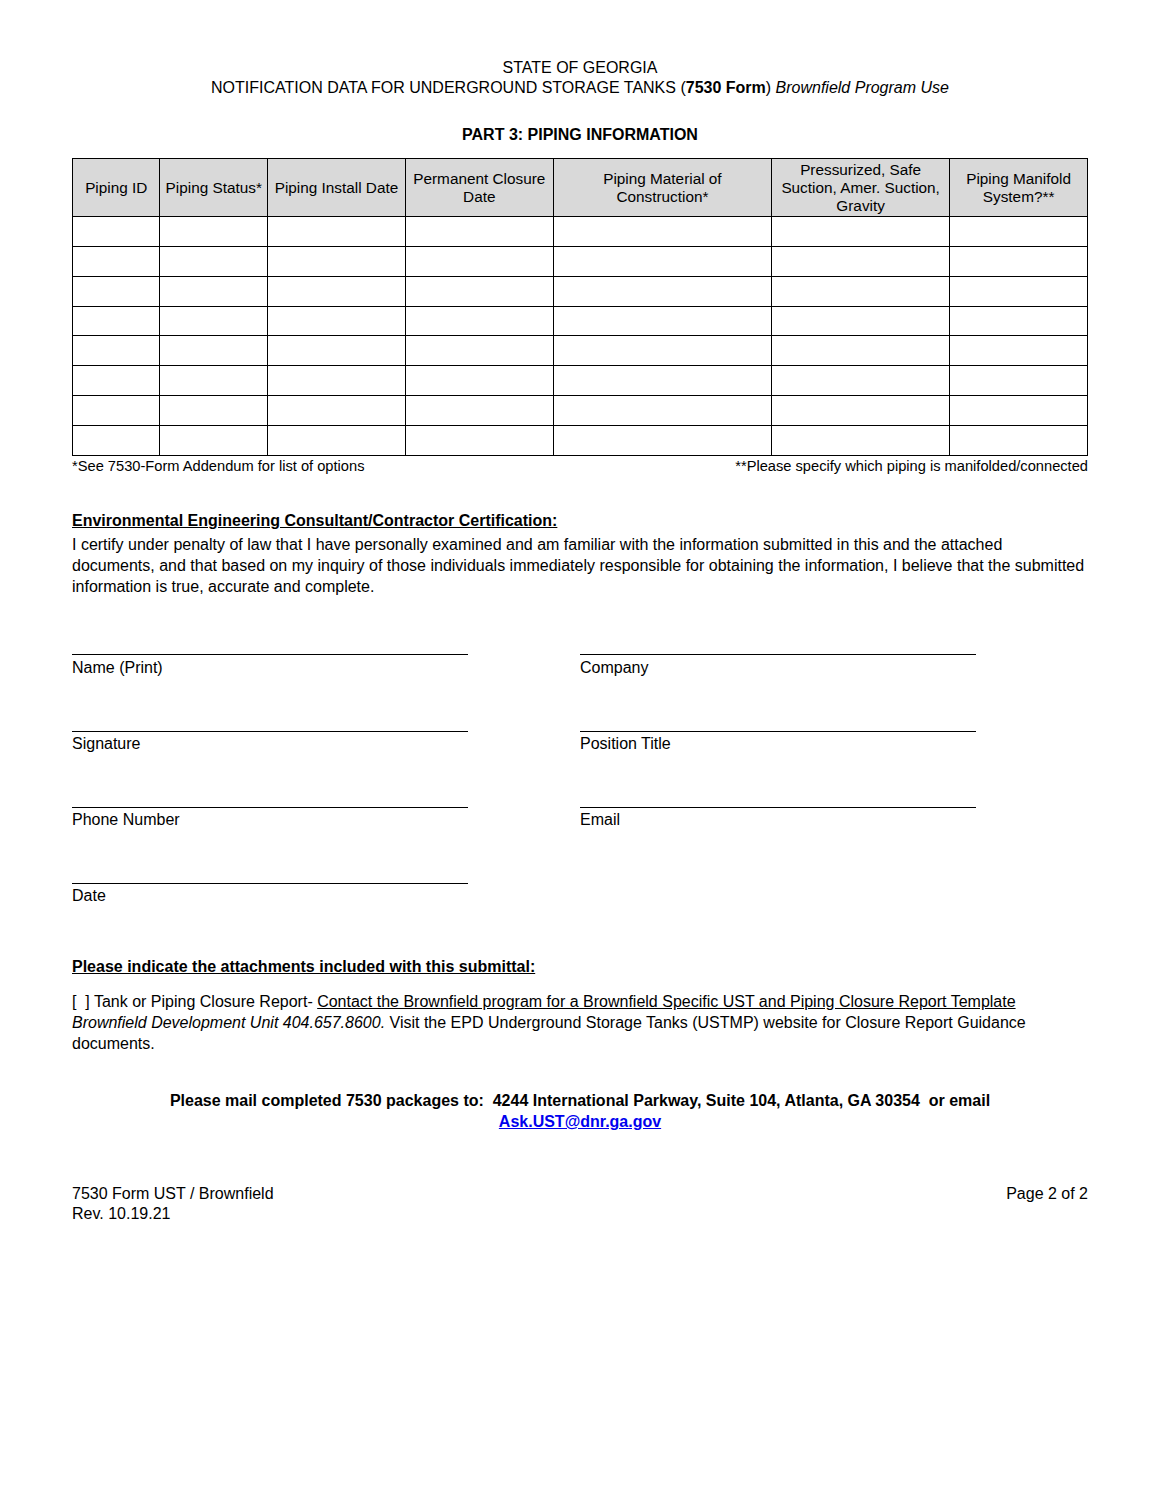STATE OF GEORGIA
NOTIFICATION DATA FOR UNDERGROUND STORAGE TANKS (7530 Form) Brownfield Program Use
PART 3: PIPING INFORMATION
| Piping ID | Piping Status* | Piping Install Date | Permanent Closure Date | Piping Material of Construction* | Pressurized, Safe Suction, Amer. Suction, Gravity | Piping Manifold System?** |
| --- | --- | --- | --- | --- | --- | --- |
*See 7530-Form Addendum for list of options **Please specify which piping is manifolded/connected
Environmental Engineering Consultant/Contractor Certification:
I certify under penalty of law that I have personally examined and am familiar with the information submitted in this and the attached documents, and that based on my inquiry of those individuals immediately responsible for obtaining the information, I believe that the submitted information is true, accurate and complete.
| Name (Print) | Company |
| Signature | Position Title |
| Phone Number | Email |
| Date | |
Please indicate the attachments included with this submittal:
[ ] Tank or Piping Closure Report- Contact the Brownfield program for a Brownfield Specific UST and Piping Closure Report Template Brownfield Development Unit 404.657.8600. Visit the EPD Underground Storage Tanks (USTMP) website for Closure Report Guidance documents.
Please mail completed 7530 packages to: 4244 International Parkway, Suite 104, Atlanta, GA 30354 or email
Ask.UST@dnr.ga.gov
7530 Form UST / Brownfield
Rev. 10.19.21
Page 2 of 2